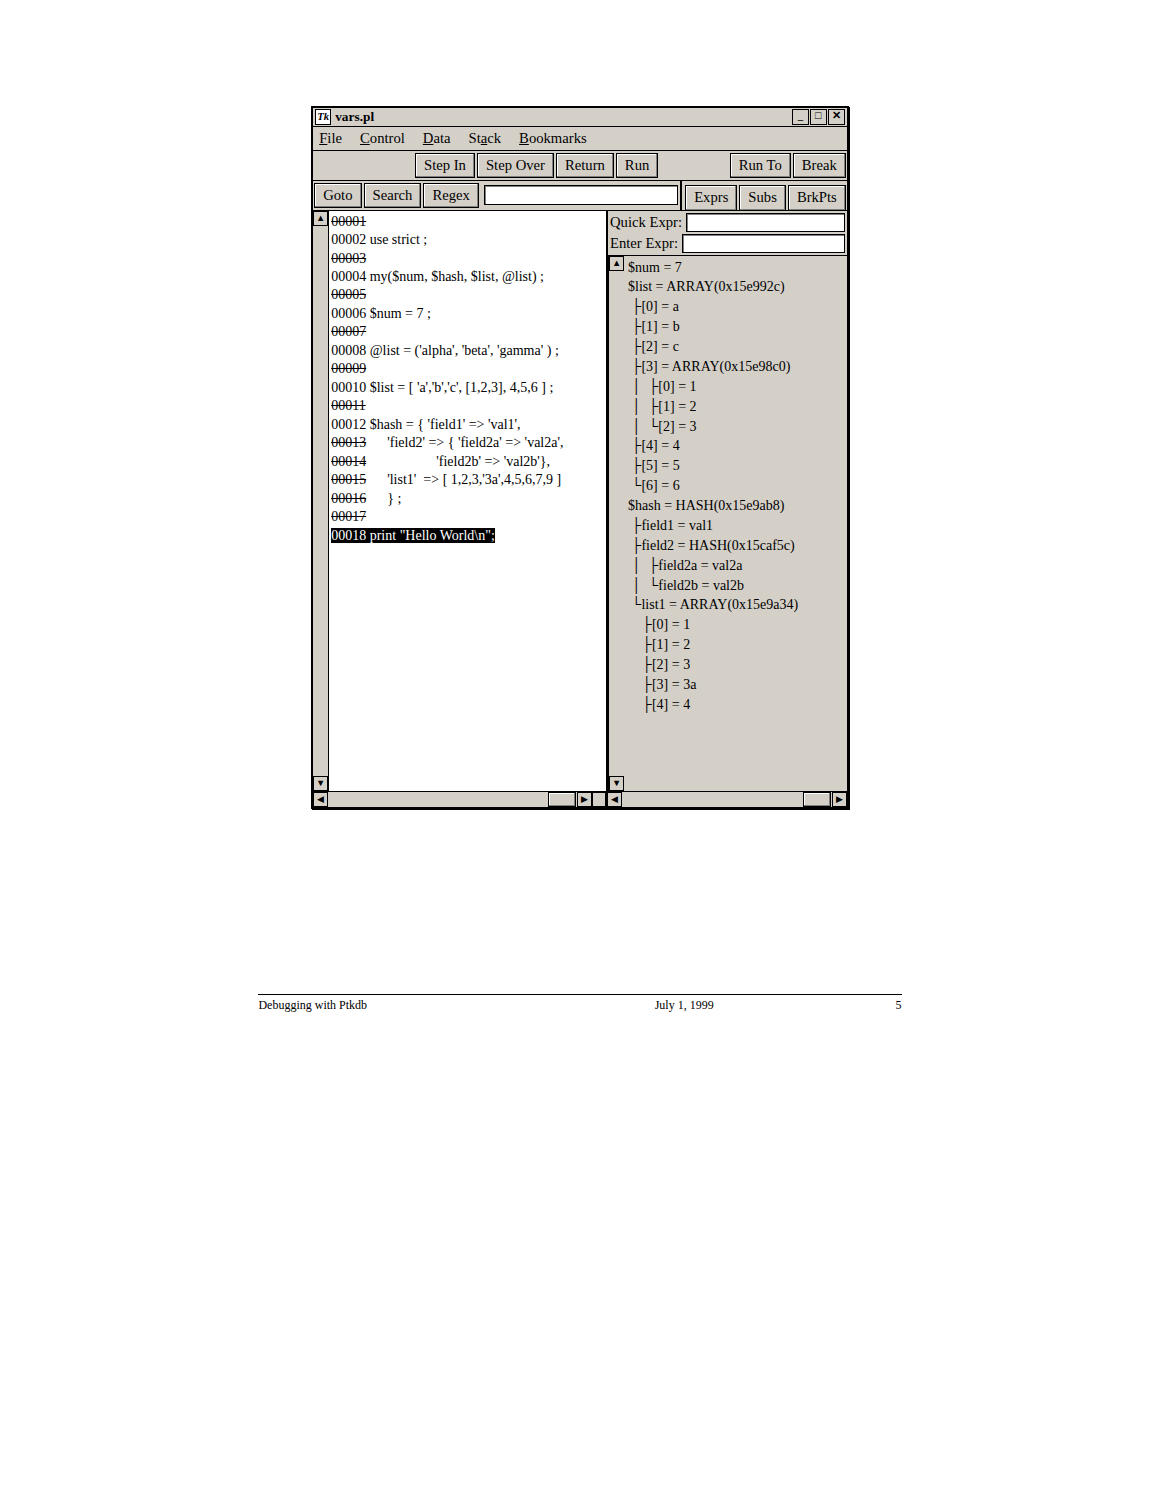Tk vars.pl
_□✕
File Control Data Stack Bookmarks
Step In
Step Over
Return
Run
Run To
Break
Goto
Search
Regex
Exprs
Subs
BrkPts
▲
▼
00001 00002 use strict ; 00003 00004 my($num, $hash, $list, @list) ; 00005 00006 $num = 7 ; 00007 00008 @list = ('alpha', 'beta', 'gamma' ) ; 00009 00010 $list = [ 'a','b','c', [1,2,3], 4,5,6 ] ; 00011 00012 $hash = { 'field1' => 'val1', 00013 'field2' => { 'field2a' => 'val2a', 00014 'field2b' => 'val2b'}, 00015 'list1' => [ 1,2,3,'3a',4,5,6,7,9 ] 00016 } ; 00017 00018 print "Hello World\n";
Quick Expr:
Enter Expr:
▲
▼
$num = 7 $list = ARRAY(0x15e992c) ├[0] = a ├[1] = b ├[2] = c ├[3] = ARRAY(0x15e98c0) │ ├[0] = 1 │ ├[1] = 2 │ └[2] = 3 ├[4] = 4 ├[5] = 5 └[6] = 6 $hash = HASH(0x15e9ab8) ├field1 = val1 ├field2 = HASH(0x15caf5c) │ ├field2a = val2a │ └field2b = val2b └list1 = ARRAY(0x15e9a34) ├[0] = 1 ├[1] = 2 ├[2] = 3 ├[3] = 3a ├[4] = 4
◀
▶
◀
▶
Debugging with Ptkdb
July 1, 1999
5